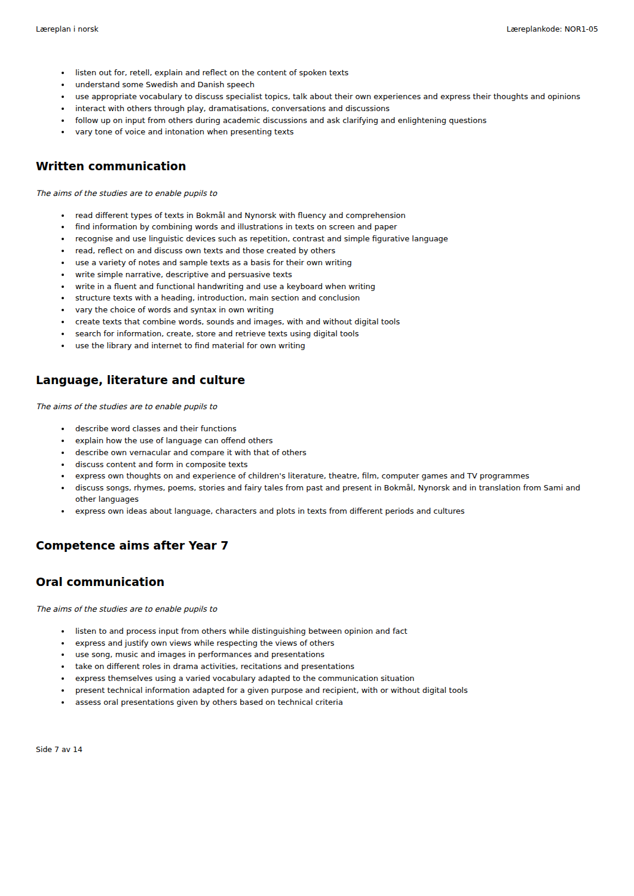Læreplan i norsk Læreplankode: NOR1-05
listen out for, retell, explain and reflect on the content of spoken texts
understand some Swedish and Danish speech
use appropriate vocabulary to discuss specialist topics, talk about their own experiences and express their thoughts and opinions
interact with others through play, dramatisations, conversations and discussions
follow up on input from others during academic discussions and ask clarifying and enlightening questions
vary tone of voice and intonation when presenting texts
Written communication
The aims of the studies are to enable pupils to
read different types of texts in Bokmål and Nynorsk with fluency and comprehension
find information by combining words and illustrations in texts on screen and paper
recognise and use linguistic devices such as repetition, contrast and simple figurative language
read, reflect on and discuss own texts and those created by others
use a variety of notes and sample texts as a basis for their own writing
write simple narrative, descriptive and persuasive texts
write in a fluent and functional handwriting and use a keyboard when writing
structure texts with a heading, introduction, main section and conclusion
vary the choice of words and syntax in own writing
create texts that combine words, sounds and images, with and without digital tools
search for information, create, store and retrieve texts using digital tools
use the library and internet to find material for own writing
Language, literature and culture
The aims of the studies are to enable pupils to
describe word classes and their functions
explain how the use of language can offend others
describe own vernacular and compare it with that of others
discuss content and form in composite texts
express own thoughts on and experience of children's literature, theatre, film, computer games and TV programmes
discuss songs, rhymes, poems, stories and fairy tales from past and present in Bokmål, Nynorsk and in translation from Sami and other languages
express own ideas about language, characters and plots in texts from different periods and cultures
Competence aims after Year 7
Oral communication
The aims of the studies are to enable pupils to
listen to and process input from others while distinguishing between opinion and fact
express and justify own views while respecting the views of others
use song, music and images in performances and presentations
take on different roles in drama activities, recitations and presentations
express themselves using a varied vocabulary adapted to the communication situation
present technical information adapted for a given purpose and recipient, with or without digital tools
assess oral presentations given by others based on technical criteria
Side 7 av 14